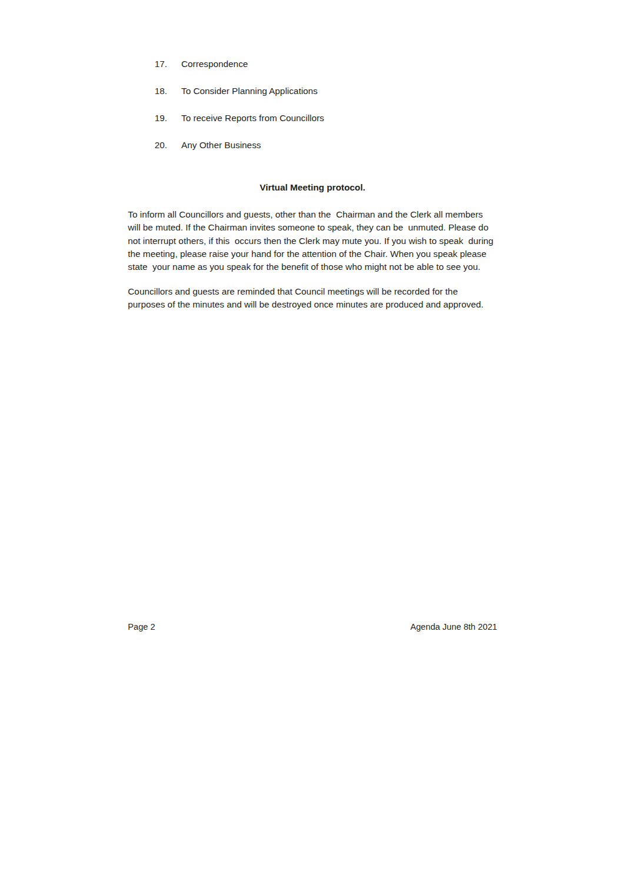17. Correspondence
18. To Consider Planning Applications
19. To receive Reports from Councillors
20. Any Other Business
Virtual Meeting protocol.
To inform all Councillors and guests, other than the Chairman and the Clerk all members will be muted. If the Chairman invites someone to speak, they can be unmuted. Please do not interrupt others, if this occurs then the Clerk may mute you. If you wish to speak during the meeting, please raise your hand for the attention of the Chair. When you speak please state your name as you speak for the benefit of those who might not be able to see you.
Councillors and guests are reminded that Council meetings will be recorded for the purposes of the minutes and will be destroyed once minutes are produced and approved.
Page 2 Agenda June 8th 2021